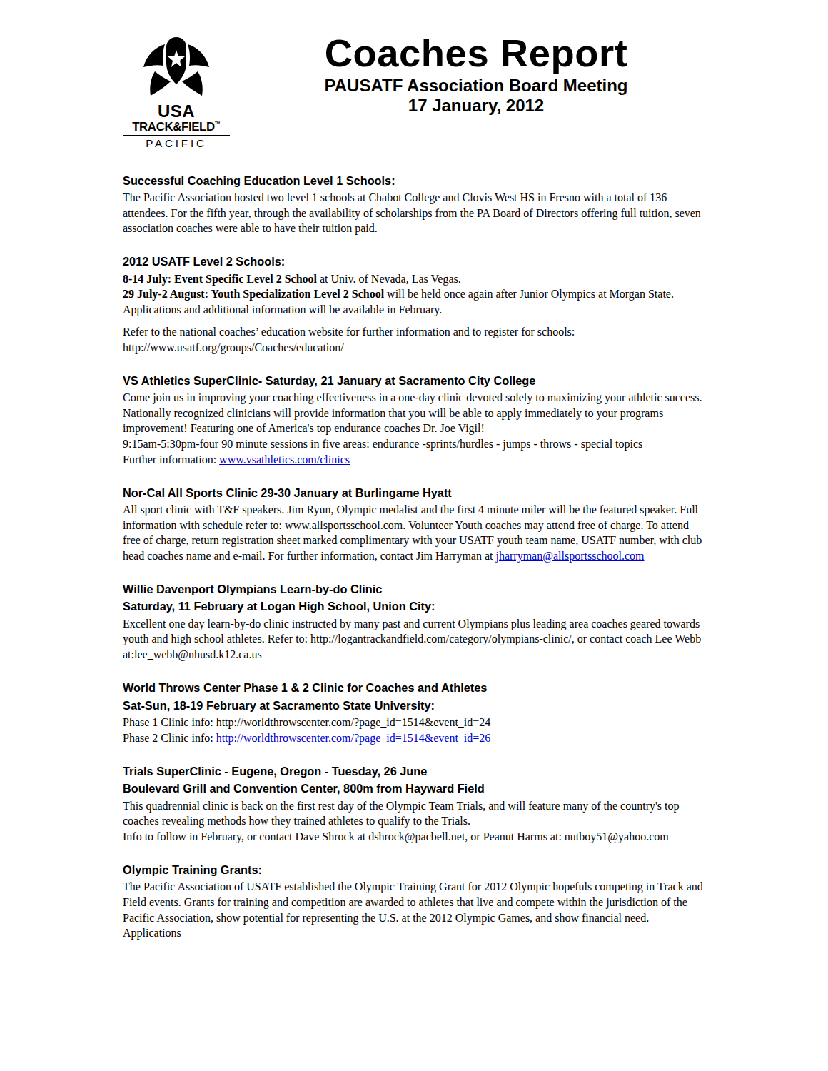USA
TRACK&FIELD™
PACIFIC
Coaches Report
PAUSATF Association Board Meeting
17 January, 2012
Successful Coaching Education Level 1 Schools:
The Pacific Association hosted two level 1 schools at Chabot College and Clovis West HS in Fresno with a total of 136 attendees. For the fifth year, through the availability of scholarships from the PA Board of Directors offering full tuition, seven association coaches were able to have their tuition paid.
2012 USATF Level 2 Schools:
8-14 July: Event Specific Level 2 School at Univ. of Nevada, Las Vegas.
29 July-2 August: Youth Specialization Level 2 School will be held once again after Junior Olympics at Morgan State. Applications and additional information will be available in February.
Refer to the national coaches’ education website for further information and to register for schools:
http://www.usatf.org/groups/Coaches/education/
VS Athletics SuperClinic- Saturday, 21 January at Sacramento City College
Come join us in improving your coaching effectiveness in a one-day clinic devoted solely to maximizing your athletic success. Nationally recognized clinicians will provide information that you will be able to apply immediately to your programs improvement! Featuring one of America's top endurance coaches Dr. Joe Vigil!
9:15am-5:30pm-four 90 minute sessions in five areas: endurance -sprints/hurdles - jumps - throws - special topics
Further information: www.vsathletics.com/clinics
Nor-Cal All Sports Clinic 29-30 January at Burlingame Hyatt
All sport clinic with T&F speakers. Jim Ryun, Olympic medalist and the first 4 minute miler will be the featured speaker. Full information with schedule refer to: www.allsportsschool.com. Volunteer Youth coaches may attend free of charge. To attend free of charge, return registration sheet marked complimentary with your USATF youth team name, USATF number, with club head coaches name and e-mail. For further information, contact Jim Harryman at jharryman@allsportsschool.com
Willie Davenport Olympians Learn-by-do Clinic
Saturday, 11 February at Logan High School, Union City:
Excellent one day learn-by-do clinic instructed by many past and current Olympians plus leading area coaches geared towards youth and high school athletes. Refer to: http://logantrackandfield.com/category/olympians-clinic/, or contact coach Lee Webb at:lee_webb@nhusd.k12.ca.us
World Throws Center Phase 1 & 2 Clinic for Coaches and Athletes
Sat-Sun, 18-19 February at Sacramento State University:
Phase 1 Clinic info: http://worldthrowscenter.com/?page_id=1514&event_id=24
Phase 2 Clinic info: http://worldthrowscenter.com/?page_id=1514&event_id=26
Trials SuperClinic - Eugene, Oregon - Tuesday, 26 June
Boulevard Grill and Convention Center, 800m from Hayward Field
This quadrennial clinic is back on the first rest day of the Olympic Team Trials, and will feature many of the country's top coaches revealing methods how they trained athletes to qualify to the Trials.
Info to follow in February, or contact Dave Shrock at dshrock@pacbell.net, or Peanut Harms at: nutboy51@yahoo.com
Olympic Training Grants:
The Pacific Association of USATF established the Olympic Training Grant for 2012 Olympic hopefuls competing in Track and Field events. Grants for training and competition are awarded to athletes that live and compete within the jurisdiction of the Pacific Association, show potential for representing the U.S. at the 2012 Olympic Games, and show financial need. Applications